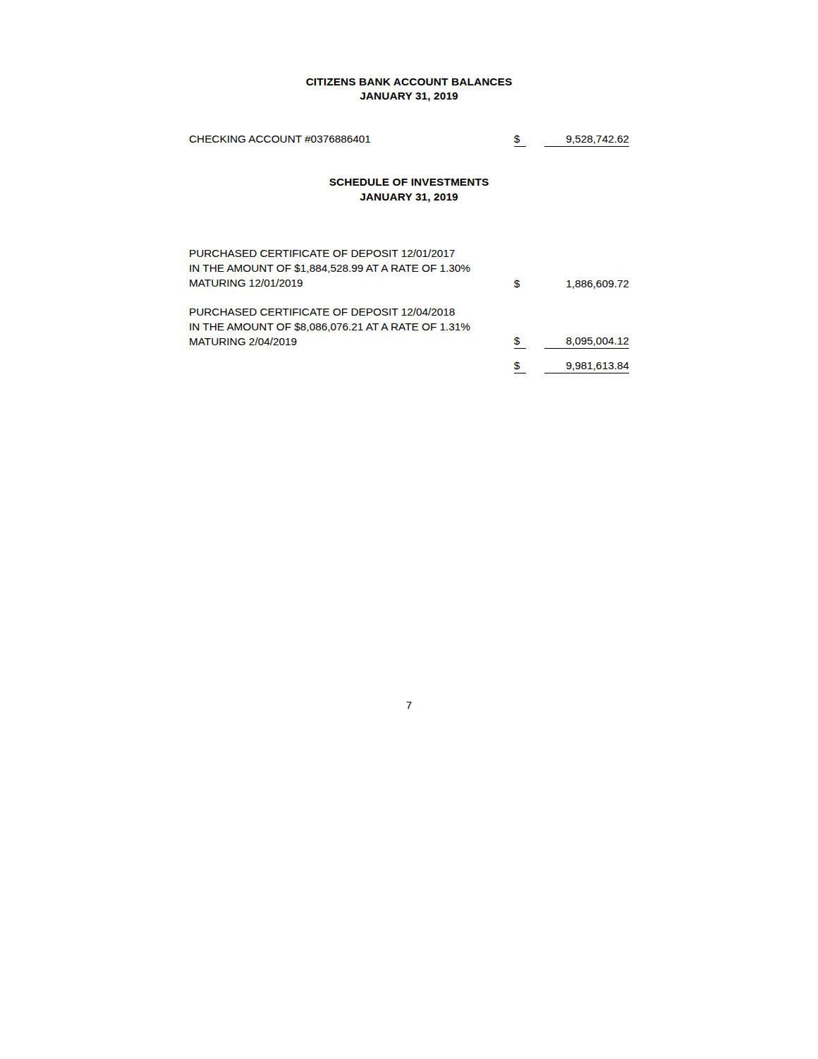CITIZENS BANK ACCOUNT BALANCES
JANUARY 31, 2019
| CHECKING ACCOUNT #0376886401 | $ | 9,528,742.62 |
SCHEDULE OF INVESTMENTS
JANUARY 31, 2019
| PURCHASED CERTIFICATE OF DEPOSIT 12/01/2017 IN THE AMOUNT OF $1,884,528.99 AT A RATE OF 1.30% MATURING 12/01/2019 | $ | 1,886,609.72 |
| PURCHASED CERTIFICATE OF DEPOSIT 12/04/2018 IN THE AMOUNT OF $8,086,076.21 AT A RATE OF 1.31% MATURING 2/04/2019 | $ | 8,095,004.12 |
| | $ | 9,981,613.84 |
7